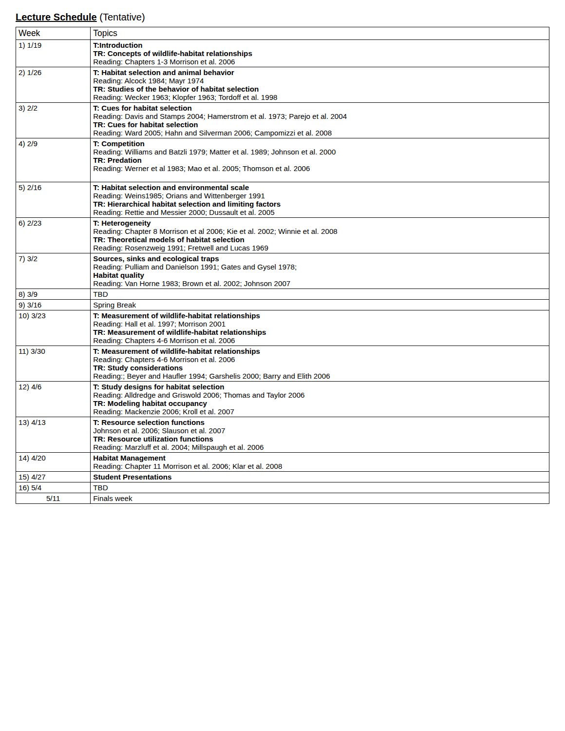Lecture Schedule (Tentative)
| Week | Topics |
| --- | --- |
| 1) 1/19 | T:Introduction TR: Concepts of wildlife-habitat relationships Reading: Chapters 1-3 Morrison et al. 2006 |
| 2) 1/26 | T: Habitat selection and animal behavior Reading: Alcock 1984; Mayr 1974 TR: Studies of the behavior of habitat selection Reading: Wecker 1963; Klopfer 1963; Tordoff et al. 1998 |
| 3) 2/2 | T: Cues for habitat selection Reading: Davis and Stamps 2004; Hamerstrom et al. 1973; Parejo et al. 2004 TR: Cues for habitat selection Reading: Ward 2005; Hahn and Silverman 2006; Campomizzi et al. 2008 |
| 4) 2/9 | T: Competition Reading: Williams and Batzli 1979; Matter et al. 1989; Johnson et al. 2000 TR: Predation Reading: Werner et al 1983; Mao et al. 2005; Thomson et al. 2006 |
| 5) 2/16 | T: Habitat selection and environmental scale Reading: Weins1985; Orians and Wittenberger 1991 TR: Hierarchical habitat selection and limiting factors Reading: Rettie and Messier 2000; Dussault et al. 2005 |
| 6) 2/23 | T: Heterogeneity Reading: Chapter 8 Morrison et al 2006; Kie et al. 2002; Winnie et al. 2008 TR: Theoretical models of habitat selection Reading: Rosenzweig 1991; Fretwell and Lucas 1969 |
| 7) 3/2 | Sources, sinks and ecological traps Reading: Pulliam and Danielson 1991; Gates and Gysel 1978; Habitat quality Reading: Van Horne 1983; Brown et al. 2002; Johnson 2007 |
| 8) 3/9 | TBD |
| 9) 3/16 | Spring Break |
| 10) 3/23 | T: Measurement of wildlife-habitat relationships Reading: Hall et al. 1997; Morrison 2001 TR: Measurement of wildlife-habitat relationships Reading: Chapters 4-6 Morrison et al. 2006 |
| 11) 3/30 | T: Measurement of wildlife-habitat relationships Reading: Chapters 4-6 Morrison et al. 2006 TR: Study considerations Reading:; Beyer and Haufler 1994; Garshelis 2000; Barry and Elith 2006 |
| 12) 4/6 | T: Study designs for habitat selection Reading: Alldredge and Griswold 2006; Thomas and Taylor 2006 TR: Modeling habitat occupancy Reading: Mackenzie 2006; Kroll et al. 2007 |
| 13) 4/13 | T: Resource selection functions Johnson et al. 2006; Slauson et al. 2007 TR: Resource utilization functions Reading: Marzluff et al. 2004; Millspaugh et al. 2006 |
| 14) 4/20 | Habitat Management Reading: Chapter 11 Morrison et al. 2006; Klar et al. 2008 |
| 15) 4/27 | Student Presentations |
| 16) 5/4 | TBD |
| 5/11 | Finals week |